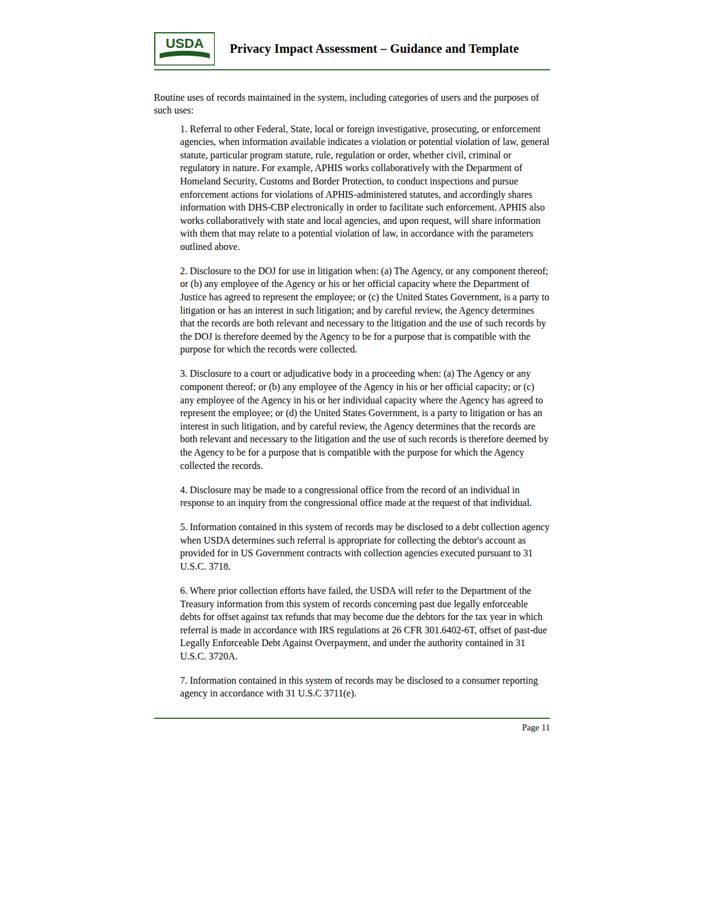USDA
Privacy Impact Assessment – Guidance and Template
Routine uses of records maintained in the system, including categories of users and the purposes of such uses:
1. Referral to other Federal, State, local or foreign investigative, prosecuting, or enforcement agencies, when information available indicates a violation or potential violation of law, general statute, particular program statute, rule, regulation or order, whether civil, criminal or regulatory in nature. For example, APHIS works collaboratively with the Department of Homeland Security, Customs and Border Protection, to conduct inspections and pursue enforcement actions for violations of APHIS-administered statutes, and accordingly shares information with DHS-CBP electronically in order to facilitate such enforcement. APHIS also works collaboratively with state and local agencies, and upon request, will share information with them that may relate to a potential violation of law, in accordance with the parameters outlined above.
2. Disclosure to the DOJ for use in litigation when: (a) The Agency, or any component thereof; or (b) any employee of the Agency or his or her official capacity where the Department of Justice has agreed to represent the employee; or (c) the United States Government, is a party to litigation or has an interest in such litigation; and by careful review, the Agency determines that the records are both relevant and necessary to the litigation and the use of such records by the DOJ is therefore deemed by the Agency to be for a purpose that is compatible with the purpose for which the records were collected.
3. Disclosure to a court or adjudicative body in a proceeding when: (a) The Agency or any component thereof; or (b) any employee of the Agency in his or her official capacity; or (c) any employee of the Agency in his or her individual capacity where the Agency has agreed to represent the employee; or (d) the United States Government, is a party to litigation or has an interest in such litigation, and by careful review, the Agency determines that the records are both relevant and necessary to the litigation and the use of such records is therefore deemed by the Agency to be for a purpose that is compatible with the purpose for which the Agency collected the records.
4. Disclosure may be made to a congressional office from the record of an individual in response to an inquiry from the congressional office made at the request of that individual.
5. Information contained in this system of records may be disclosed to a debt collection agency when USDA determines such referral is appropriate for collecting the debtor's account as provided for in US Government contracts with collection agencies executed pursuant to 31 U.S.C. 3718.
6. Where prior collection efforts have failed, the USDA will refer to the Department of the Treasury information from this system of records concerning past due legally enforceable debts for offset against tax refunds that may become due the debtors for the tax year in which referral is made in accordance with IRS regulations at 26 CFR 301.6402-6T, offset of past-due Legally Enforceable Debt Against Overpayment, and under the authority contained in 31 U.S.C. 3720A.
7. Information contained in this system of records may be disclosed to a consumer reporting agency in accordance with 31 U.S.C 3711(e).
Page 11